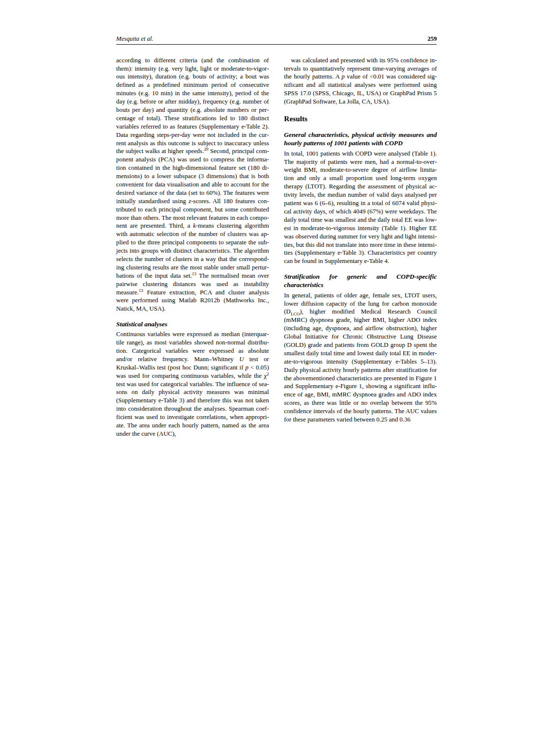Mesquita et al. 259
according to different criteria (and the combination of them): intensity (e.g. very light, light or moderate-to-vigorous intensity), duration (e.g. bouts of activity; a bout was defined as a predefined minimum period of consecutive minutes (e.g. 10 min) in the same intensity), period of the day (e.g. before or after midday), frequency (e.g. number of bouts per day) and quantity (e.g. absolute numbers or percentage of total). These stratifications led to 180 distinct variables referred to as features (Supplementary e-Table 2). Data regarding steps-per-day were not included in the current analysis as this outcome is subject to inaccuracy unless the subject walks at higher speeds.29 Second, principal component analysis (PCA) was used to compress the information contained in the high-dimensional feature set (180 dimensions) to a lower subspace (3 dimensions) that is both convenient for data visualisation and able to account for the desired variance of the data (set to 60%). The features were initially standardised using z-scores. All 180 features contributed to each principal component, but some contributed more than others. The most relevant features in each component are presented. Third, a k-means clustering algorithm with automatic selection of the number of clusters was applied to the three principal components to separate the subjects into groups with distinct characteristics. The algorithm selects the number of clusters in a way that the corresponding clustering results are the most stable under small perturbations of the input data set.13 The normalised mean over pairwise clustering distances was used as instability measure.13 Feature extraction, PCA and cluster analysis were performed using Matlab R2012b (Mathworks Inc., Natick, MA, USA).
Statistical analyses
Continuous variables were expressed as median (interquartile range), as most variables showed non-normal distribution. Categorical variables were expressed as absolute and/or relative frequency. Mann–Whitney U test or Kruskal–Wallis test (post hoc Dunn; significant if p < 0.05) was used for comparing continuous variables, while the χ2 test was used for categorical variables. The influence of seasons on daily physical activity measures was minimal (Supplementary e-Table 3) and therefore this was not taken into consideration throughout the analyses. Spearman coefficient was used to investigate correlations, when appropriate. The area under each hourly pattern, named as the area under the curve (AUC),
was calculated and presented with its 95% confidence intervals to quantitatively represent time-varying averages of the hourly patterns. A p value of <0.01 was considered significant and all statistical analyses were performed using SPSS 17.0 (SPSS, Chicago, IL, USA) or GraphPad Prism 5 (GraphPad Software, La Jolla, CA, USA).
Results
General characteristics, physical activity measures and hourly patterns of 1001 patients with COPD
In total, 1001 patients with COPD were analysed (Table 1). The majority of patients were men, had a normal-to-overweight BMI, moderate-to-severe degree of airflow limitation and only a small proportion used long-term oxygen therapy (LTOT). Regarding the assessment of physical activity levels, the median number of valid days analysed per patient was 6 (6–6), resulting in a total of 6074 valid physical activity days, of which 4049 (67%) were weekdays. The daily total time was smallest and the daily total EE was lowest in moderate-to-vigorous intensity (Table 1). Higher EE was observed during summer for very light and light intensities, but this did not translate into more time in these intensities (Supplementary e-Table 3). Characteristics per country can be found in Supplementary e-Table 4.
Stratification for generic and COPD-specific characteristics
In general, patients of older age, female sex, LTOT users, lower diffusion capacity of the lung for carbon monoxide (DLCO), higher modified Medical Research Council (mMRC) dyspnoea grade, higher BMI, higher ADO index (including age, dyspnoea, and airflow obstruction), higher Global Initiative for Chronic Obstructive Lung Disease (GOLD) grade and patients from GOLD group D spent the smallest daily total time and lowest daily total EE in moderate-to-vigorous intensity (Supplementary e-Tables 5–13). Daily physical activity hourly patterns after stratification for the abovementioned characteristics are presented in Figure 1 and Supplementary e-Figure 1, showing a significant influence of age, BMI, mMRC dyspnoea grades and ADO index scores, as there was little or no overlap between the 95% confidence intervals of the hourly patterns. The AUC values for these parameters varied between 0.25 and 0.36